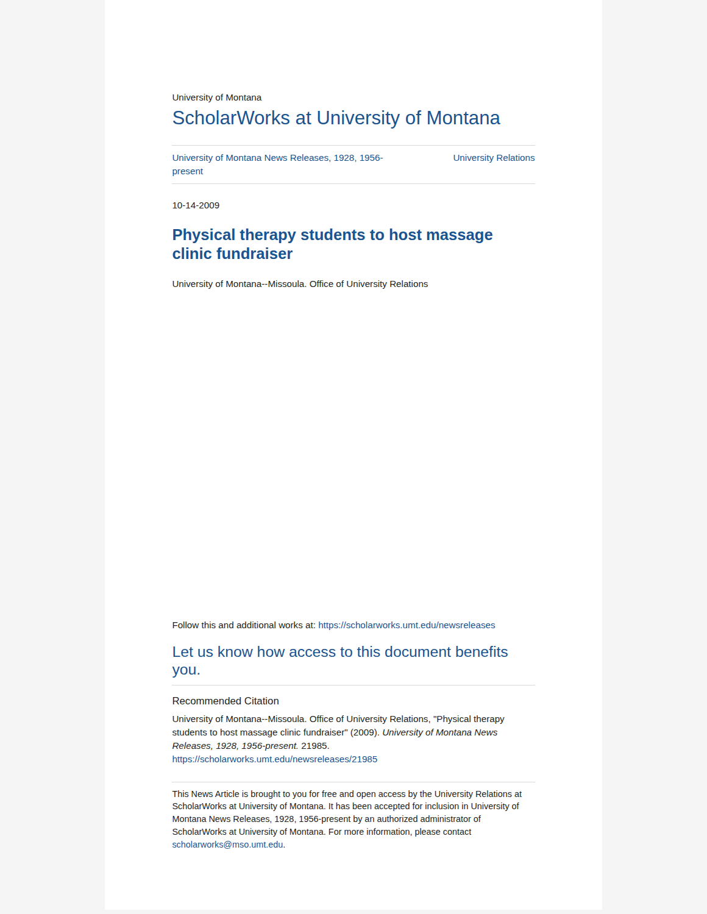University of Montana
ScholarWorks at University of Montana
University of Montana News Releases, 1928, 1956-present
University Relations
10-14-2009
Physical therapy students to host massage clinic fundraiser
University of Montana--Missoula. Office of University Relations
Follow this and additional works at: https://scholarworks.umt.edu/newsreleases
Let us know how access to this document benefits you.
Recommended Citation
University of Montana--Missoula. Office of University Relations, "Physical therapy students to host massage clinic fundraiser" (2009). University of Montana News Releases, 1928, 1956-present. 21985.
https://scholarworks.umt.edu/newsreleases/21985
This News Article is brought to you for free and open access by the University Relations at ScholarWorks at University of Montana. It has been accepted for inclusion in University of Montana News Releases, 1928, 1956-present by an authorized administrator of ScholarWorks at University of Montana. For more information, please contact scholarworks@mso.umt.edu.